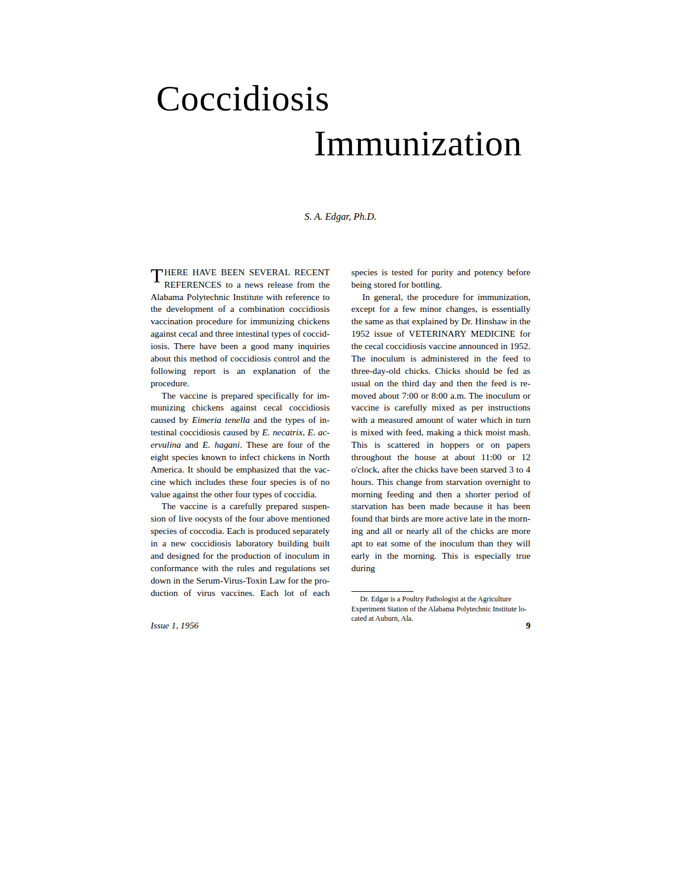Coccidiosis Immunization
S. A. Edgar, Ph.D.
THERE HAVE BEEN SEVERAL RE­CENT REFERENCES to a news release from the Alabama Polytechnic Institute with reference to the development of a combination coccidiosis vaccination procedure for immunizing chickens against cecal and three intestinal types of coccidiosis. There have been a good many inquiries about this method of coccidiosis control and the following report is an explanation of the procedure.
The vaccine is prepared specifically for immunizing chickens against cecal coccidiosis caused by Eimeria tenella and the types of intestinal coccidiosis caused by E. necatrix, E. acervulina and E. hagani. These are four of the eight species known to infect chickens in North America. It should be emphasized that the vaccine which includes these four species is of no value against the other four types of coccidia.
The vaccine is a carefully prepared suspension of live oocysts of the four above mentioned species of coccodia. Each is produced separately in a new coccidiosis laboratory building built and designed for the production of inoculum in conformance with the rules and regulations set down in the Serum-Virus-Toxin Law for the production of virus vaccines. Each lot of each species is tested for purity and potency before being stored for bottling.
In general, the procedure for immunization, except for a few minor changes, is essentially the same as that explained by Dr. Hinshaw in the 1952 issue of VETERINARY MEDICINE for the cecal coccidiosis vaccine announced in 1952. The inoculum is administered in the feed to three-day-old chicks. Chicks should be fed as usual on the third day and then the feed is removed about 7:00 or 8:00 a.m. The inoculum or vaccine is carefully mixed as per instructions with a measured amount of water which in turn is mixed with feed, making a thick moist mash. This is scattered in hoppers or on papers throughout the house at about 11:00 or 12 o'clock, after the chicks have been starved 3 to 4 hours. This change from starvation overnight to morning feeding and then a shorter period of starvation has been made because it has been found that birds are more active late in the morning and all or nearly all of the chicks are more apt to eat some of the inoculum than they will early in the morning. This is especially true during
Dr. Edgar is a Poultry Pathologist at the Agriculture Experiment Station of the Alabama Polytechnic Institute located at Auburn, Ala.
Issue 1, 1956 9